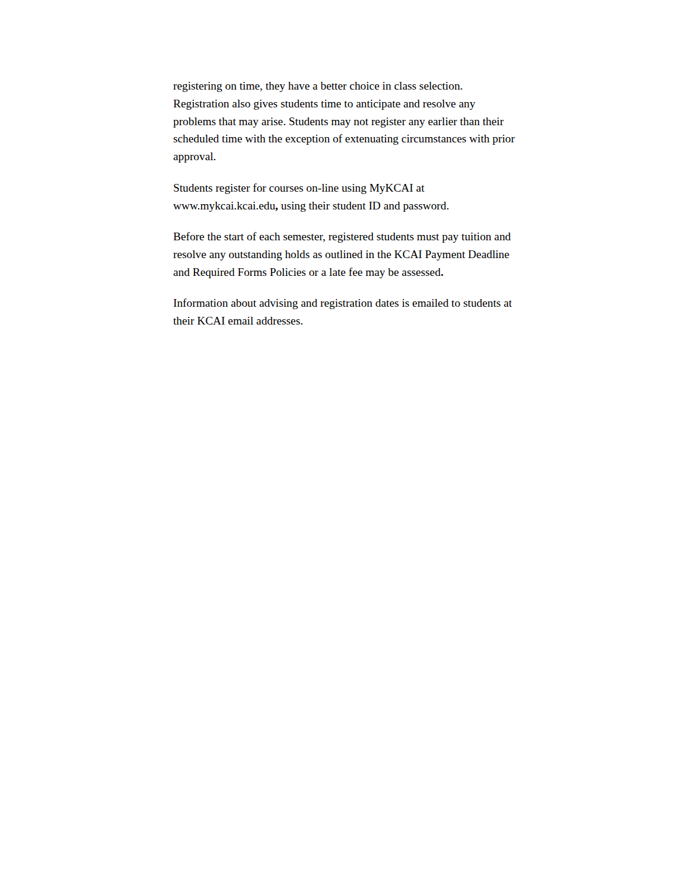registering on time, they have a better choice in class selection. Registration also gives students time to anticipate and resolve any problems that may arise. Students may not register any earlier than their scheduled time with the exception of extenuating circumstances with prior approval.
Students register for courses on-line using MyKCAI at www.mykcai.kcai.edu, using their student ID and password.
Before the start of each semester, registered students must pay tuition and resolve any outstanding holds as outlined in the KCAI Payment Deadline and Required Forms Policies or a late fee may be assessed.
Information about advising and registration dates is emailed to students at their KCAI email addresses.